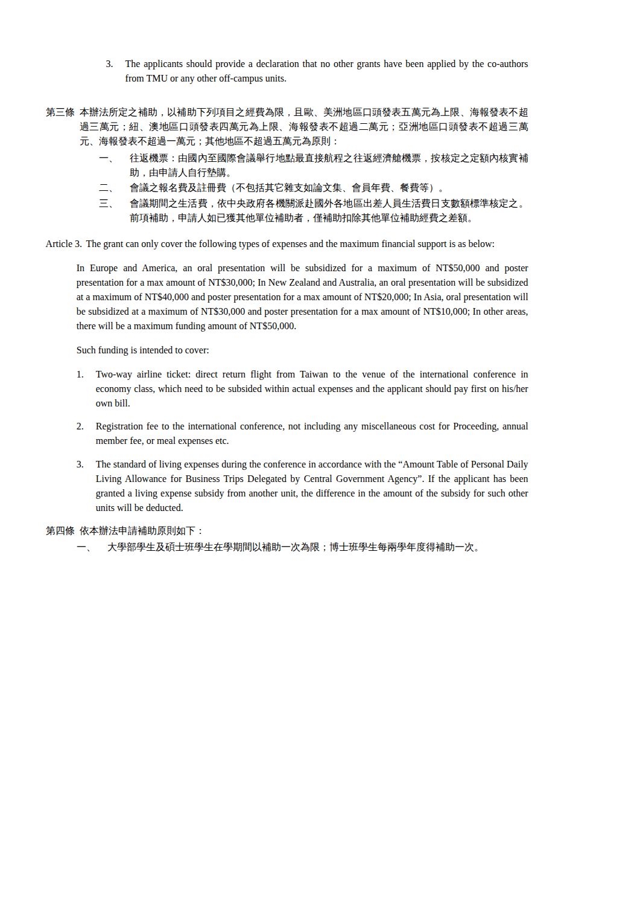3.
The applicants should provide a declaration that no other grants have been applied by the co-authors from TMU or any other off-campus units.
第三條
本辦法所定之補助，以補助下列項目之經費為限，且歐、美洲地區口頭發表五萬元為上限、海報發表不超過三萬元；紐、澳地區口頭發表四萬元為上限、海報發表不超過二萬元；亞洲地區口頭發表不超過三萬元、海報發表不超過一萬元；其他地區不超過五萬元為原則：
一、
往返機票：由國內至國際會議舉行地點最直接航程之往返經濟艙機票，按核定之定額內核實補助，由申請人自行墊購。
二、
會議之報名費及註冊費（不包括其它雜支如論文集、會員年費、餐費等）。
三、
會議期間之生活費，依中央政府各機關派赴國外各地區出差人員生活費日支數額標準核定之。　前項補助，申請人如已獲其他單位補助者，僅補助扣除其他單位補助經費之差額。
Article 3.
The grant can only cover the following types of expenses and the maximum financial support is as below:
In Europe and America, an oral presentation will be subsidized for a maximum of NT$50,000 and poster presentation for a max amount of NT$30,000; In New Zealand and Australia, an oral presentation will be subsidized at a maximum of NT$40,000 and poster presentation for a max amount of NT$20,000; In Asia, oral presentation will be subsidized at a maximum of NT$30,000 and poster presentation for a max amount of NT$10,000; In other areas, there will be a maximum funding amount of NT$50,000.
Such funding is intended to cover:
1.
Two-way airline ticket: direct return flight from Taiwan to the venue of the international conference in economy class, which need to be subsided within actual expenses and the applicant should pay first on his/her own bill.
2.
Registration fee to the international conference, not including any miscellaneous cost for Proceeding, annual member fee, or meal expenses etc.
3.
The standard of living expenses during the conference in accordance with the “Amount Table of Personal Daily Living Allowance for Business Trips Delegated by Central Government Agency”. If the applicant has been granted a living expense subsidy from another unit, the difference in the amount of the subsidy for such other units will be deducted.
第四條
依本辦法申請補助原則如下：
一、
大學部學生及碩士班學生在學期間以補助一次為限；博士班學生每兩學年度得補助一次。